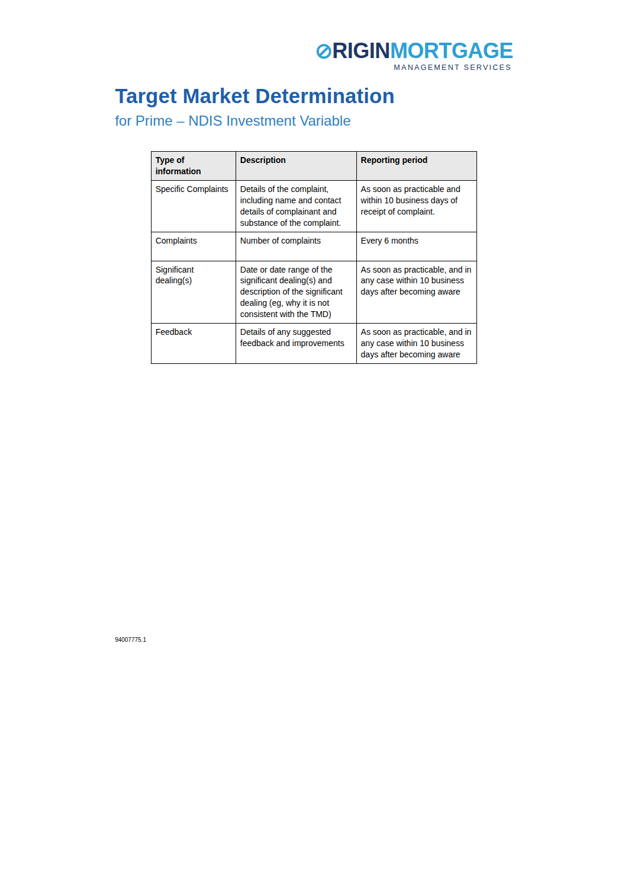⊘RIGIN MORTGAGE
MANAGEMENT SERVICES
Target Market Determination
for Prime – NDIS Investment Variable
| Type of information | Description | Reporting period |
| --- | --- | --- |
| Specific Complaints | Details of the complaint, including name and contact details of complainant and substance of the complaint. | As soon as practicable and within 10 business days of receipt of complaint. |
| Complaints | Number of complaints | Every 6 months |
| Significant dealing(s) | Date or date range of the significant dealing(s) and description of the significant dealing (eg, why it is not consistent with the TMD) | As soon as practicable, and in any case within 10 business days after becoming aware |
| Feedback | Details of any suggested feedback and improvements | As soon as practicable, and in any case within 10 business days after becoming aware |
94007775.1